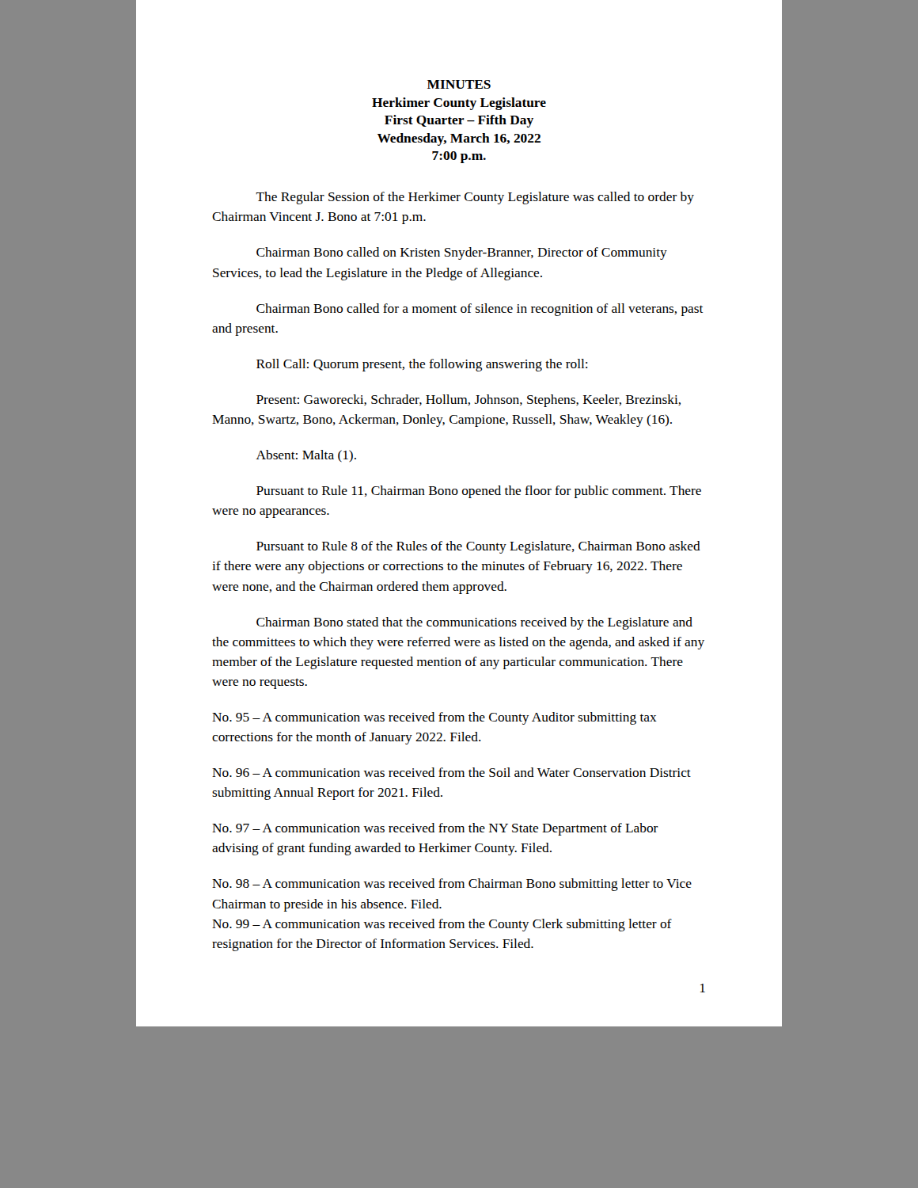MINUTES
Herkimer County Legislature
First Quarter – Fifth Day
Wednesday, March 16, 2022
7:00 p.m.
The Regular Session of the Herkimer County Legislature was called to order by Chairman Vincent J. Bono at 7:01 p.m.
Chairman Bono called on Kristen Snyder-Branner, Director of Community Services, to lead the Legislature in the Pledge of Allegiance.
Chairman Bono called for a moment of silence in recognition of all veterans, past and present.
Roll Call: Quorum present, the following answering the roll:
Present: Gaworecki, Schrader, Hollum, Johnson, Stephens, Keeler, Brezinski, Manno, Swartz, Bono, Ackerman, Donley, Campione, Russell, Shaw, Weakley (16).
Absent: Malta (1).
Pursuant to Rule 11, Chairman Bono opened the floor for public comment. There were no appearances.
Pursuant to Rule 8 of the Rules of the County Legislature, Chairman Bono asked if there were any objections or corrections to the minutes of February 16, 2022. There were none, and the Chairman ordered them approved.
Chairman Bono stated that the communications received by the Legislature and the committees to which they were referred were as listed on the agenda, and asked if any member of the Legislature requested mention of any particular communication. There were no requests.
No. 95 – A communication was received from the County Auditor submitting tax corrections for the month of January 2022. Filed.
No. 96 – A communication was received from the Soil and Water Conservation District submitting Annual Report for 2021. Filed.
No. 97 – A communication was received from the NY State Department of Labor advising of grant funding awarded to Herkimer County. Filed.
No. 98 – A communication was received from Chairman Bono submitting letter to Vice Chairman to preside in his absence. Filed.
No. 99 – A communication was received from the County Clerk submitting letter of resignation for the Director of Information Services. Filed.
1